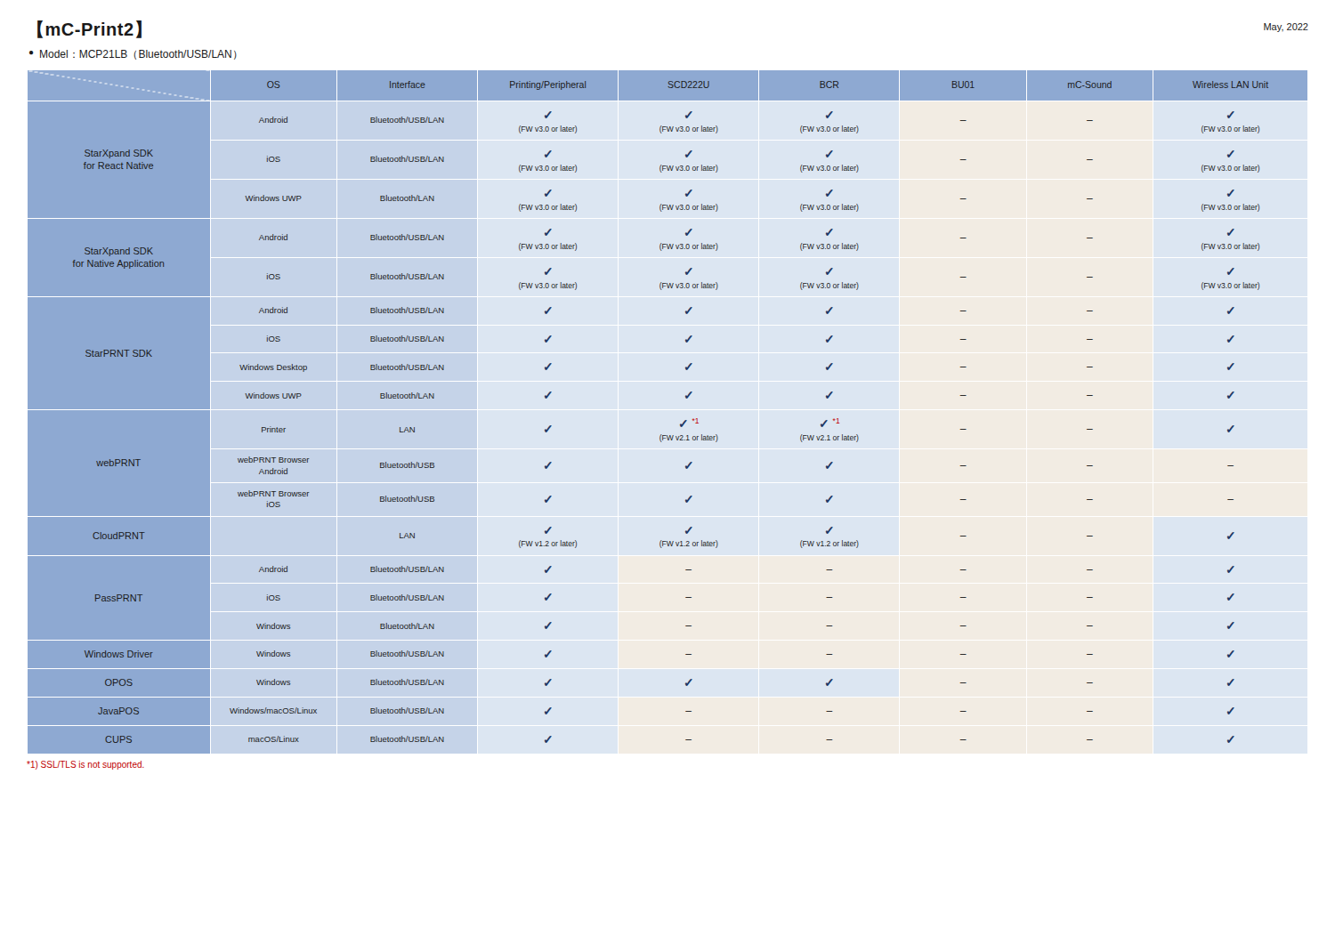【mC-Print2】
May, 2022
Model：MCP21LB（Bluetooth/USB/LAN）
| | OS | Interface | Printing/Peripheral | SCD222U | BCR | BU01 | mC-Sound | Wireless LAN Unit |
| --- | --- | --- | --- | --- | --- | --- | --- | --- |
| StarXpand SDK for React Native | Android | Bluetooth/USB/LAN | ✓ (FW v3.0 or later) | ✓ (FW v3.0 or later) | ✓ (FW v3.0 or later) | – | – | ✓ (FW v3.0 or later) |
| iOS | Bluetooth/USB/LAN | ✓ (FW v3.0 or later) | ✓ (FW v3.0 or later) | ✓ (FW v3.0 or later) | – | – | ✓ (FW v3.0 or later) |
| Windows UWP | Bluetooth/LAN | ✓ (FW v3.0 or later) | ✓ (FW v3.0 or later) | ✓ (FW v3.0 or later) | – | – | ✓ (FW v3.0 or later) |
| StarXpand SDK for Native Application | Android | Bluetooth/USB/LAN | ✓ (FW v3.0 or later) | ✓ (FW v3.0 or later) | ✓ (FW v3.0 or later) | – | – | ✓ (FW v3.0 or later) |
| iOS | Bluetooth/USB/LAN | ✓ (FW v3.0 or later) | ✓ (FW v3.0 or later) | ✓ (FW v3.0 or later) | – | – | ✓ (FW v3.0 or later) |
| StarPRNT SDK | Android | Bluetooth/USB/LAN | ✓ | ✓ | ✓ | – | – | ✓ |
| iOS | Bluetooth/USB/LAN | ✓ | ✓ | ✓ | – | – | ✓ |
| Windows Desktop | Bluetooth/USB/LAN | ✓ | ✓ | ✓ | – | – | ✓ |
| Windows UWP | Bluetooth/LAN | ✓ | ✓ | ✓ | – | – | ✓ |
| webPRNT | Printer | LAN | ✓ | ✓ *1 (FW v2.1 or later) | ✓ *1 (FW v2.1 or later) | – | – | ✓ |
| webPRNT Browser Android | Bluetooth/USB | ✓ | ✓ | ✓ | – | – | – |
| webPRNT Browser iOS | Bluetooth/USB | ✓ | ✓ | ✓ | – | – | – |
| CloudPRNT | | LAN | ✓ (FW v1.2 or later) | ✓ (FW v1.2 or later) | ✓ (FW v1.2 or later) | – | – | ✓ |
| PassPRNT | Android | Bluetooth/USB/LAN | ✓ | – | – | – | – | ✓ |
| iOS | Bluetooth/USB/LAN | ✓ | – | – | – | – | ✓ |
| Windows | Bluetooth/LAN | ✓ | – | – | – | – | ✓ |
| Windows Driver | Windows | Bluetooth/USB/LAN | ✓ | – | – | – | – | ✓ |
| OPOS | Windows | Bluetooth/USB/LAN | ✓ | ✓ | ✓ | – | – | ✓ |
| JavaPOS | Windows/macOS/Linux | Bluetooth/USB/LAN | ✓ | – | – | – | – | ✓ |
| CUPS | macOS/Linux | Bluetooth/USB/LAN | ✓ | – | – | – | – | ✓ |
*1) SSL/TLS is not supported.